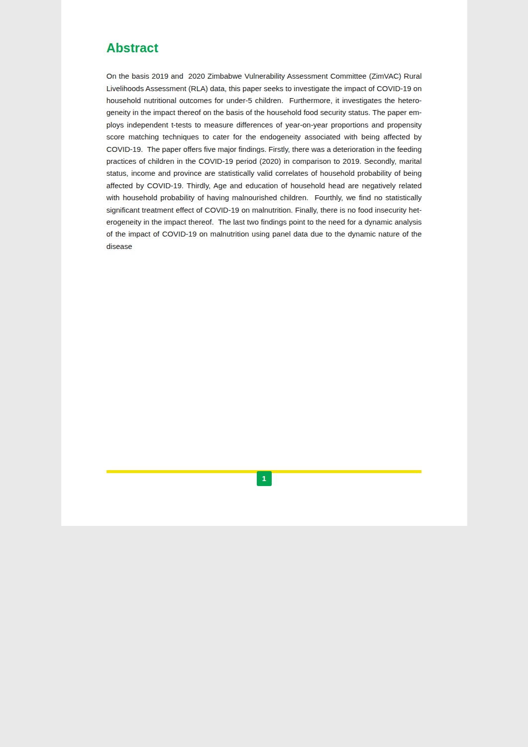Abstract
On the basis 2019 and 2020 Zimbabwe Vulnerability Assessment Committee (ZimVAC) Rural Livelihoods Assessment (RLA) data, this paper seeks to investigate the impact of COVID-19 on household nutritional outcomes for under-5 children. Furthermore, it investigates the heterogeneity in the impact thereof on the basis of the household food security status. The paper employs independent t-tests to measure differences of year-on-year proportions and propensity score matching techniques to cater for the endogeneity associated with being affected by COVID-19. The paper offers five major findings. Firstly, there was a deterioration in the feeding practices of children in the COVID-19 period (2020) in comparison to 2019. Secondly, marital status, income and province are statistically valid correlates of household probability of being affected by COVID-19. Thirdly, Age and education of household head are negatively related with household probability of having malnourished children. Fourthly, we find no statistically significant treatment effect of COVID-19 on malnutrition. Finally, there is no food insecurity heterogeneity in the impact thereof. The last two findings point to the need for a dynamic analysis of the impact of COVID-19 on malnutrition using panel data due to the dynamic nature of the disease
1